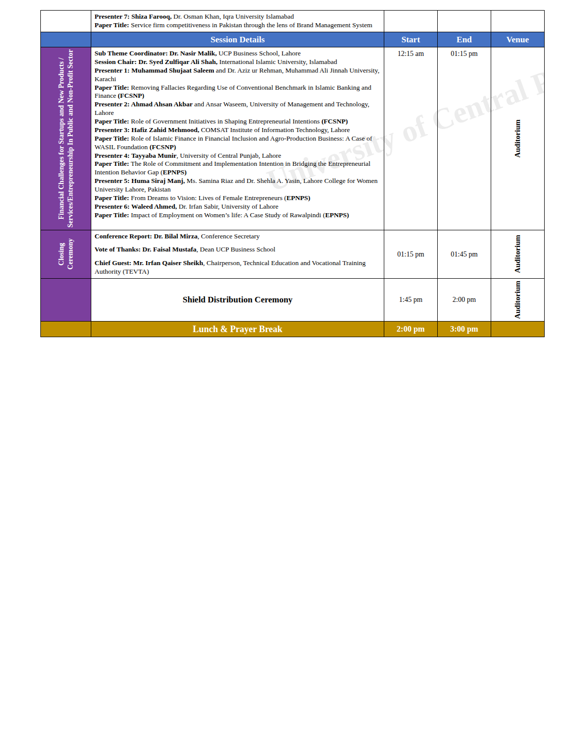University of Central Punjab
Pakistan 2021
| | Presenter 7: Shiza Farooq, Dr. Osman Khan, Iqra University Islamabad Paper Title: Service firm competitiveness in Pakistan through the lens of Brand Management System | | | |
| | Session Details | Start | End | Venue |
| Financial Challenges for Startups and New Products / Services/Entrepreneurship In Public and Non-Profit Sector | Sub Theme Coordinator: Dr. Nasir Malik, UCP Business School, Lahore Session Chair: Dr. Syed Zulfiqar Ali Shah, International Islamic University, Islamabad Presenter 1: Muhammad Shujaat Saleem and Dr. Aziz ur Rehman, Muhammad Ali Jinnah University, Karachi Paper Title: Removing Fallacies Regarding Use of Conventional Benchmark in Islamic Banking and Finance (FCSNP) Presenter 2: Ahmad Ahsan Akbar and Ansar Waseem, University of Management and Technology, Lahore Paper Title: Role of Government Initiatives in Shaping Entrepreneurial Intentions (FCSNP) Presenter 3: Hafiz Zahid Mehmood, COMSAT Institute of Information Technology, Lahore Paper Title: Role of Islamic Finance in Financial Inclusion and Agro-Production Business: A Case of WASIL Foundation (FCSNP) Presenter 4: Tayyaba Munir , University of Central Punjab, Lahore Paper Title: The Role of Commitment and Implementation Intention in Bridging the Entrepreneurial Intention Behavior Gap ( EPNPS) Presenter 5: Huma Siraj Manj, Ms. Samina Riaz and Dr. Shehla A. Yasin, Lahore College for Women University Lahore, Pakistan Paper Title: From Dreams to Vision: Lives of Female Entrepreneurs ( EPNPS) Presenter 6: Waleed Ahmed, Dr. Irfan Sabir, University of Lahore Paper Title: Impact of Employment on Women’s life: A Case Study of Rawalpindi ( EPNPS) | 12:15 am | 01:15 pm | Auditorium |
| Closing Ceremony | Conference Report: Dr. Bilal Mirza , Conference Secretary Vote of Thanks: Dr. Faisal Mustafa , Dean UCP Business School Chief Guest: Mr. Irfan Qaiser Sheikh , Chairperson, Technical Education and Vocational Training Authority (TEVTA) | 01:15 pm | 01:45 pm | Auditorium |
| | Shield Distribution Ceremony | 1:45 pm | 2:00 pm | Auditorium |
| | Lunch & Prayer Break | 2:00 pm | 3:00 pm | |